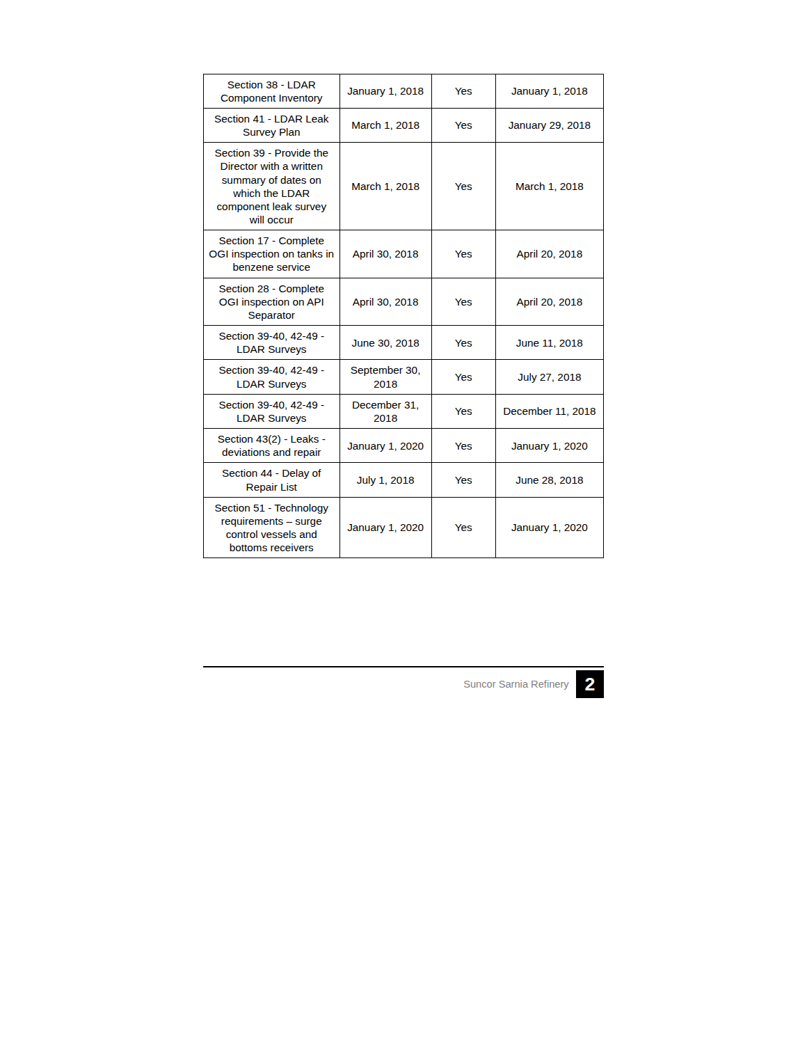| Section 38 - LDAR Component Inventory | January 1, 2018 | Yes | January 1, 2018 |
| Section 41 - LDAR Leak Survey Plan | March 1, 2018 | Yes | January 29, 2018 |
| Section 39 - Provide the Director with a written summary of dates on which the LDAR component leak survey will occur | March 1, 2018 | Yes | March 1, 2018 |
| Section 17 - Complete OGI inspection on tanks in benzene service | April 30, 2018 | Yes | April 20, 2018 |
| Section 28 - Complete OGI inspection on API Separator | April 30, 2018 | Yes | April 20, 2018 |
| Section 39-40, 42-49 - LDAR Surveys | June 30, 2018 | Yes | June 11, 2018 |
| Section 39-40, 42-49 - LDAR Surveys | September 30, 2018 | Yes | July 27, 2018 |
| Section 39-40, 42-49 - LDAR Surveys | December 31, 2018 | Yes | December 11, 2018 |
| Section 43(2) - Leaks - deviations and repair | January 1, 2020 | Yes | January 1, 2020 |
| Section 44 - Delay of Repair List | July 1, 2018 | Yes | June 28, 2018 |
| Section 51 - Technology requirements – surge control vessels and bottoms receivers | January 1, 2020 | Yes | January 1, 2020 |
Suncor Sarnia Refinery
2